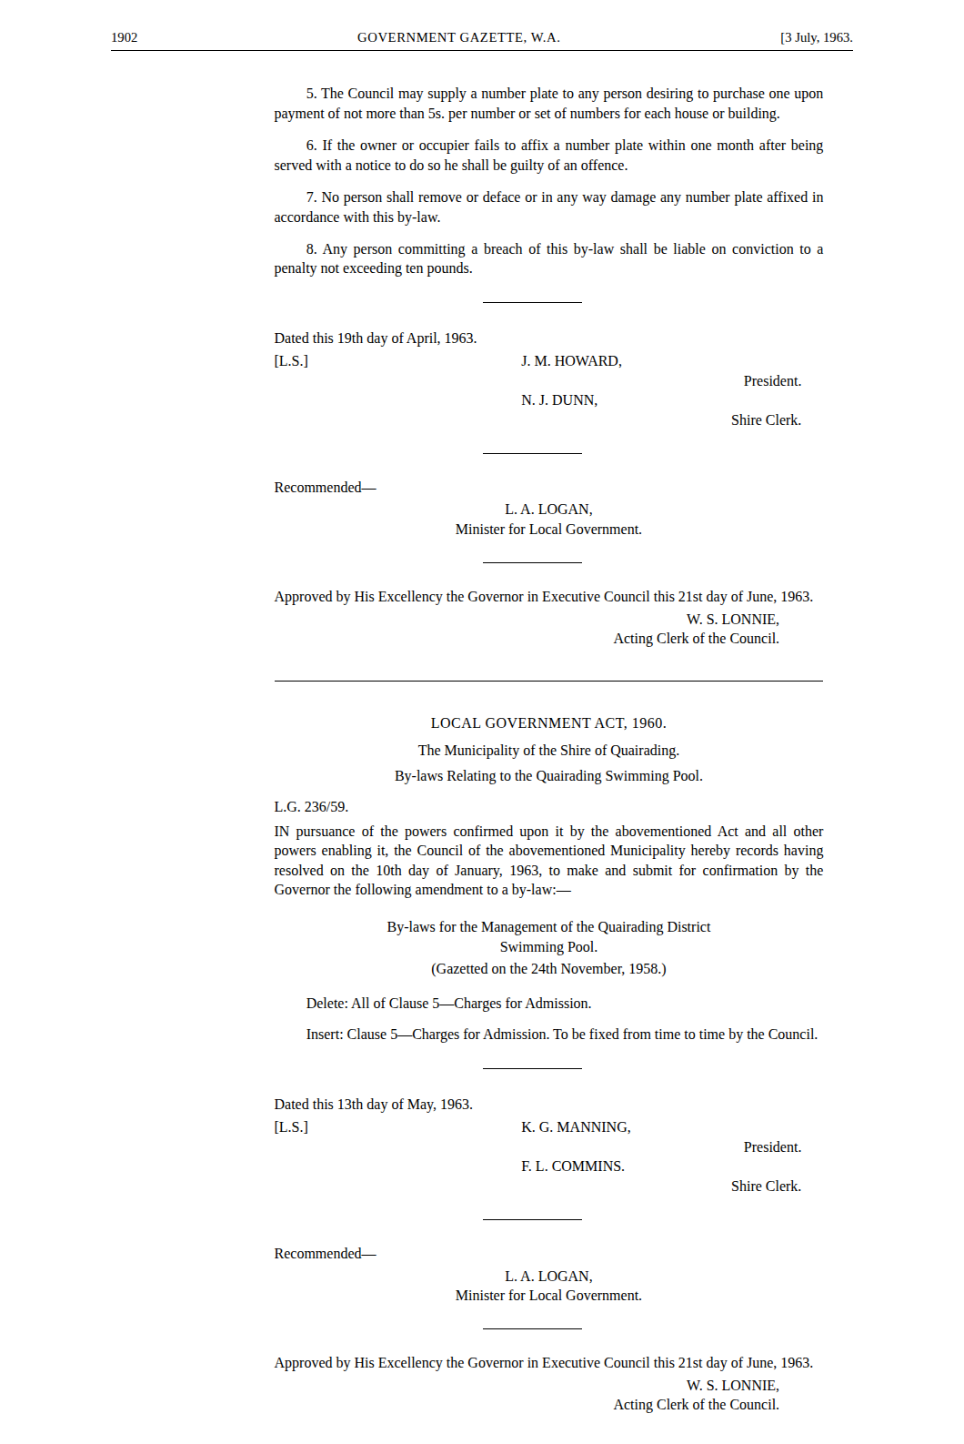1902 GOVERNMENT GAZETTE, W.A. [3 July, 1963.
5. The Council may supply a number plate to any person desiring to purchase one upon payment of not more than 5s. per number or set of numbers for each house or building.
6. If the owner or occupier fails to affix a number plate within one month after being served with a notice to do so he shall be guilty of an offence.
7. No person shall remove or deface or in any way damage any number plate affixed in accordance with this by-law.
8. Any person committing a breach of this by-law shall be liable on conviction to a penalty not exceeding ten pounds.
Dated this 19th day of April, 1963.
[L.S.]
J. M. HOWARD,
President.
N. J. DUNN,
Shire Clerk.
Recommended—
L. A. LOGAN,
Minister for Local Government.
Approved by His Excellency the Governor in Executive Council this 21st day of June, 1963.
W. S. LONNIE,
Acting Clerk of the Council.
LOCAL GOVERNMENT ACT, 1960.
The Municipality of the Shire of Quairading.
By-laws Relating to the Quairading Swimming Pool.
L.G. 236/59.
IN pursuance of the powers confirmed upon it by the abovementioned Act and all other powers enabling it, the Council of the abovementioned Municipality hereby records having resolved on the 10th day of January, 1963, to make and submit for confirmation by the Governor the following amendment to a by-law:—
By-laws for the Management of the Quairading District
Swimming Pool.
(Gazetted on the 24th November, 1958.)
Delete: All of Clause 5—Charges for Admission.
Insert: Clause 5—Charges for Admission. To be fixed from time to time by the Council.
Dated this 13th day of May, 1963.
[L.S.]
K. G. MANNING,
President.
F. L. COMMINS.
Shire Clerk.
Recommended—
L. A. LOGAN,
Minister for Local Government.
Approved by His Excellency the Governor in Executive Council this 21st day of June, 1963.
W. S. LONNIE,
Acting Clerk of the Council.